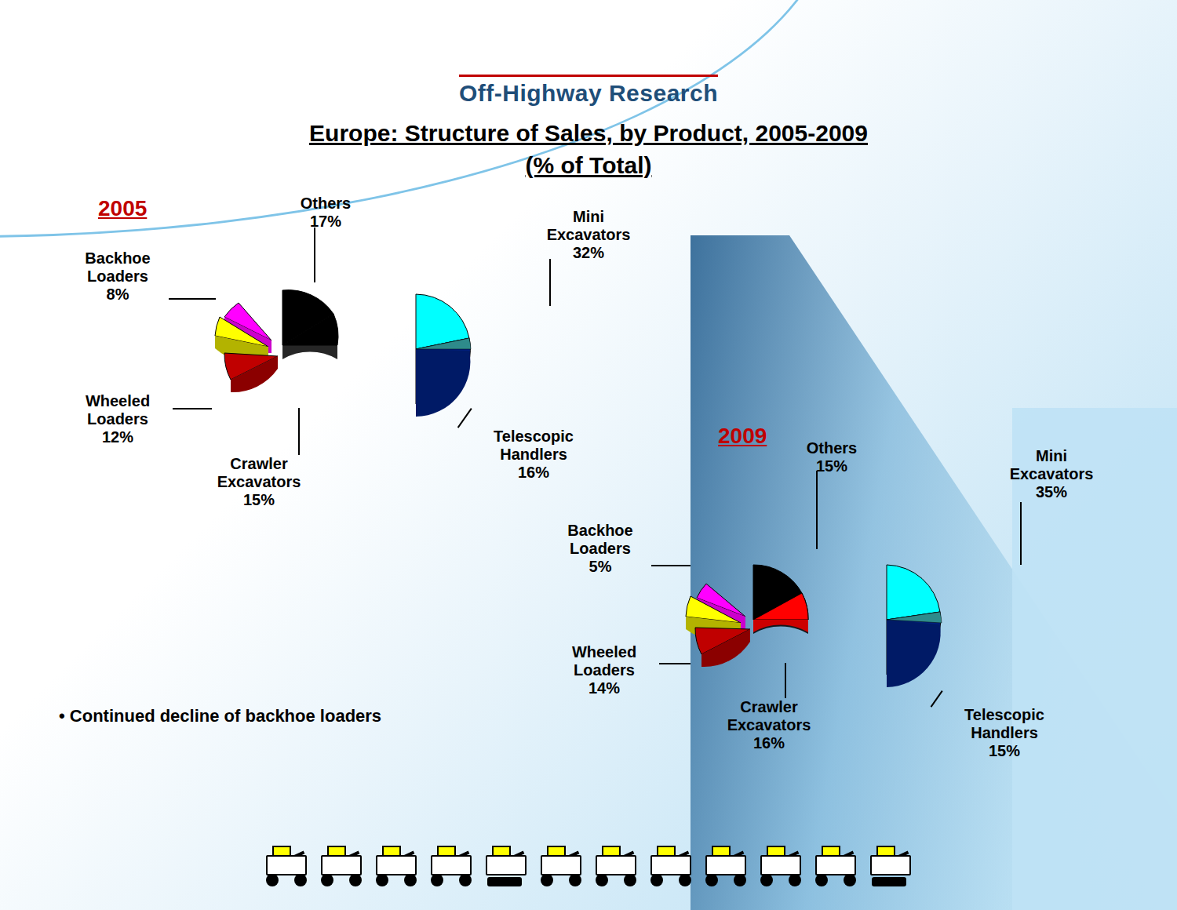Off-Highway Research
Europe: Structure of Sales, by Product, 2005-2009
(% of Total)
2005
Others
17%
Backhoe
Loaders
8%
Wheeled
Loaders
12%
Crawler
Excavators
15%
Telescopic
Handlers
16%
Mini
Excavators
32%
2009
Others
15%
Backhoe
Loaders
5%
Wheeled
Loaders
14%
Crawler
Excavators
16%
Telescopic
Handlers
15%
Mini
Excavators
35%
• Continued decline of backhoe loaders